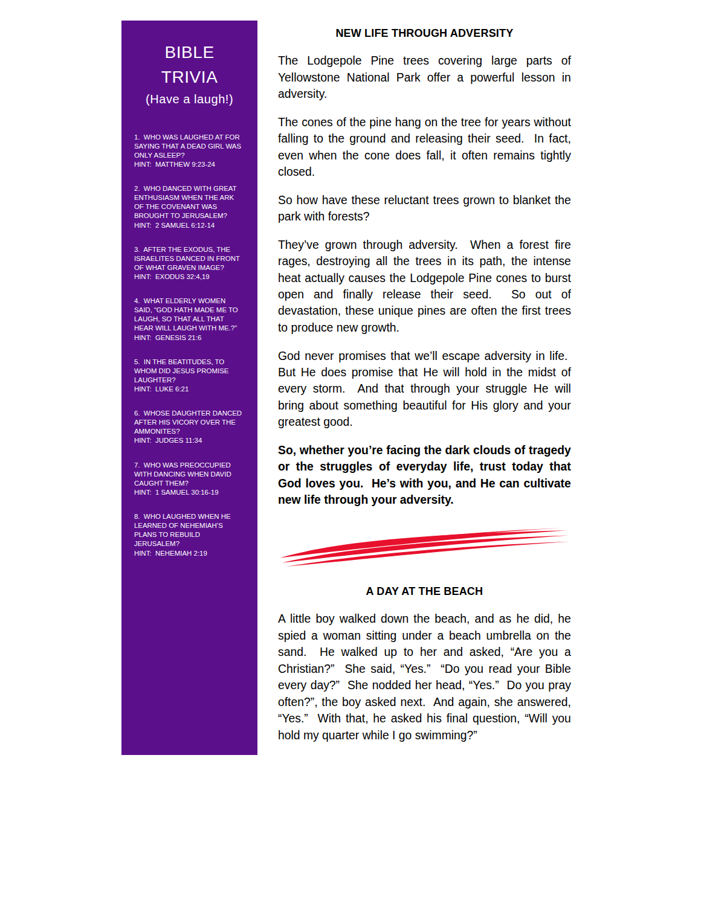BIBLE
TRIVIA(Have a laugh!)
1. WHO WAS LAUGHED AT FOR SAYING THAT A DEAD GIRL WAS ONLY ASLEEP? HINT: MATTHEW 9:23-24
2. WHO DANCED WITH GREAT ENTHUSIASM WHEN THE ARK OF THE COVENANT WAS BROUGHT TO JERUSALEM? HINT: 2 SAMUEL 6:12-14
3. AFTER THE EXODUS, THE ISRAELITES DANCED IN FRONT OF WHAT GRAVEN IMAGE? HINT: EXODUS 32:4,19
4. WHAT ELDERLY WOMEN SAID, “GOD HATH MADE ME TO LAUGH, SO THAT ALL THAT HEAR WILL LAUGH WITH ME.?” HINT: GENESIS 21:6
5. IN THE BEATITUDES, TO WHOM DID JESUS PROMISE LAUGHTER? HINT: LUKE 6:21
6. WHOSE DAUGHTER DANCED AFTER HIS VICORY OVER THE AMMONITES? HINT: JUDGES 11:34
7. WHO WAS PREOCCUPIED WITH DANCING WHEN DAVID CAUGHT THEM? HINT: 1 SAMUEL 30:16-19
8. WHO LAUGHED WHEN HE LEARNED OF NEHEMIAH’S PLANS TO REBUILD JERUSALEM? HINT: NEHEMIAH 2:19
NEW LIFE THROUGH ADVERSITY
The Lodgepole Pine trees covering large parts of Yellowstone National Park offer a powerful lesson in adversity.
The cones of the pine hang on the tree for years without falling to the ground and releasing their seed. In fact, even when the cone does fall, it often remains tightly closed.
So how have these reluctant trees grown to blanket the park with forests?
They’ve grown through adversity. When a forest fire rages, destroying all the trees in its path, the intense heat actually causes the Lodgepole Pine cones to burst open and finally release their seed. So out of devastation, these unique pines are often the first trees to produce new growth.
God never promises that we’ll escape adversity in life. But He does promise that He will hold in the midst of every storm. And that through your struggle He will bring about something beautiful for His glory and your greatest good.
So, whether you’re facing the dark clouds of tragedy or the struggles of everyday life, trust today that God loves you. He’s with you, and He can cultivate new life through your adversity.
A DAY AT THE BEACH
A little boy walked down the beach, and as he did, he spied a woman sitting under a beach umbrella on the sand. He walked up to her and asked, “Are you a Christian?” She said, “Yes.” “Do you read your Bible every day?” She nodded her head, “Yes.” Do you pray often?”, the boy asked next. And again, she answered, “Yes.” With that, he asked his final question, “Will you hold my quarter while I go swimming?”